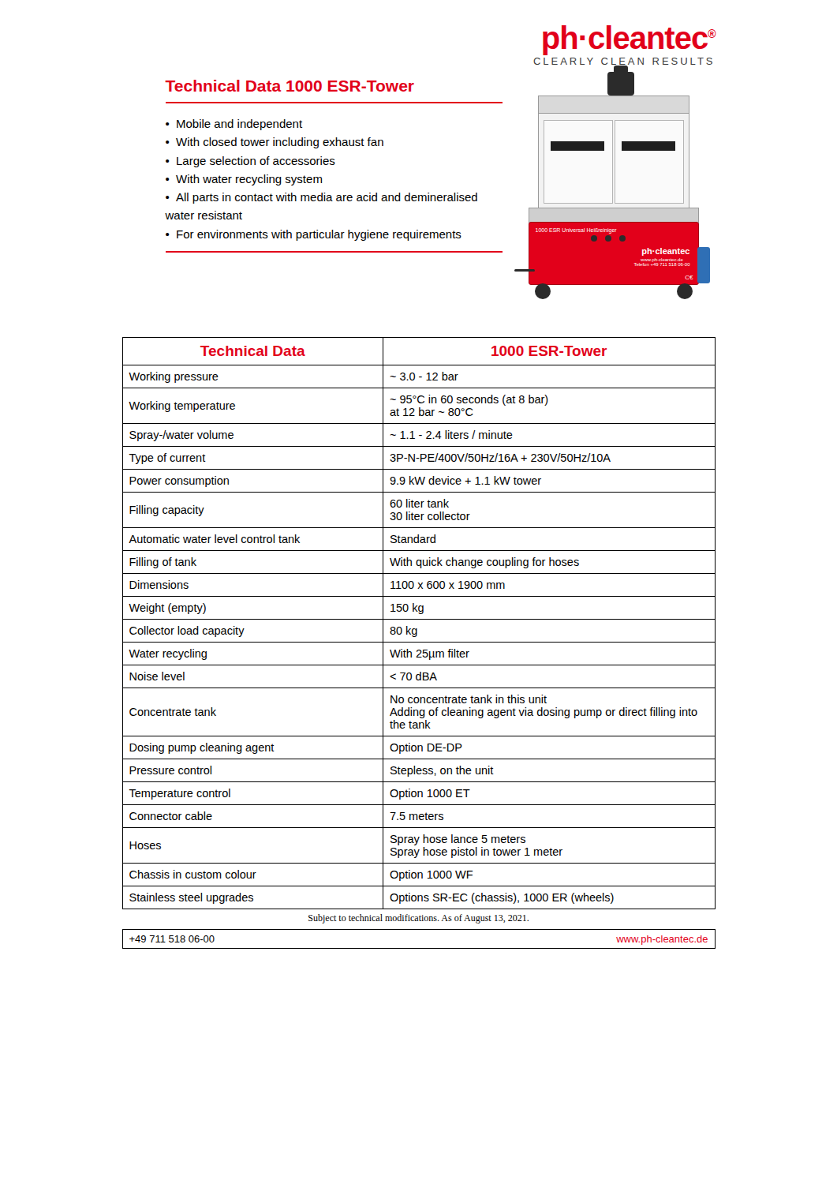ph·cleantec®
CLEARLY CLEAN RESULTS
Technical Data 1000 ESR-Tower
Mobile and independent
With closed tower including exhaust fan
Large selection of accessories
With water recycling system
All parts in contact with media are acid and demineralised water resistant
For environments with particular hygiene requirements
1000 ESR Universal Heißreiniger
ph·cleantec
www.ph-cleantec.de
Telefon +49 711 518 06-00
C€
| Technical Data | 1000 ESR-Tower |
| --- | --- |
| Working pressure | ~ 3.0 - 12 bar |
| Working temperature | ~ 95°C in 60 seconds (at 8 bar) at 12 bar ~ 80°C |
| Spray-/water volume | ~ 1.1 - 2.4 liters / minute |
| Type of current | 3P-N-PE/400V/50Hz/16A + 230V/50Hz/10A |
| Power consumption | 9.9 kW device + 1.1 kW tower |
| Filling capacity | 60 liter tank 30 liter collector |
| Automatic water level control tank | Standard |
| Filling of tank | With quick change coupling for hoses |
| Dimensions | 1100 x 600 x 1900 mm |
| Weight (empty) | 150 kg |
| Collector load capacity | 80 kg |
| Water recycling | With 25µm filter |
| Noise level | < 70 dBA |
| Concentrate tank | No concentrate tank in this unit Adding of cleaning agent via dosing pump or direct filling into the tank |
| Dosing pump cleaning agent | Option DE-DP |
| Pressure control | Stepless, on the unit |
| Temperature control | Option 1000 ET |
| Connector cable | 7.5 meters |
| Hoses | Spray hose lance 5 meters Spray hose pistol in tower 1 meter |
| Chassis in custom colour | Option 1000 WF |
| Stainless steel upgrades | Options SR-EC (chassis), 1000 ER (wheels) |
Subject to technical modifications. As of August 13, 2021.
+49 711 518 06-00 www.ph-cleantec.de